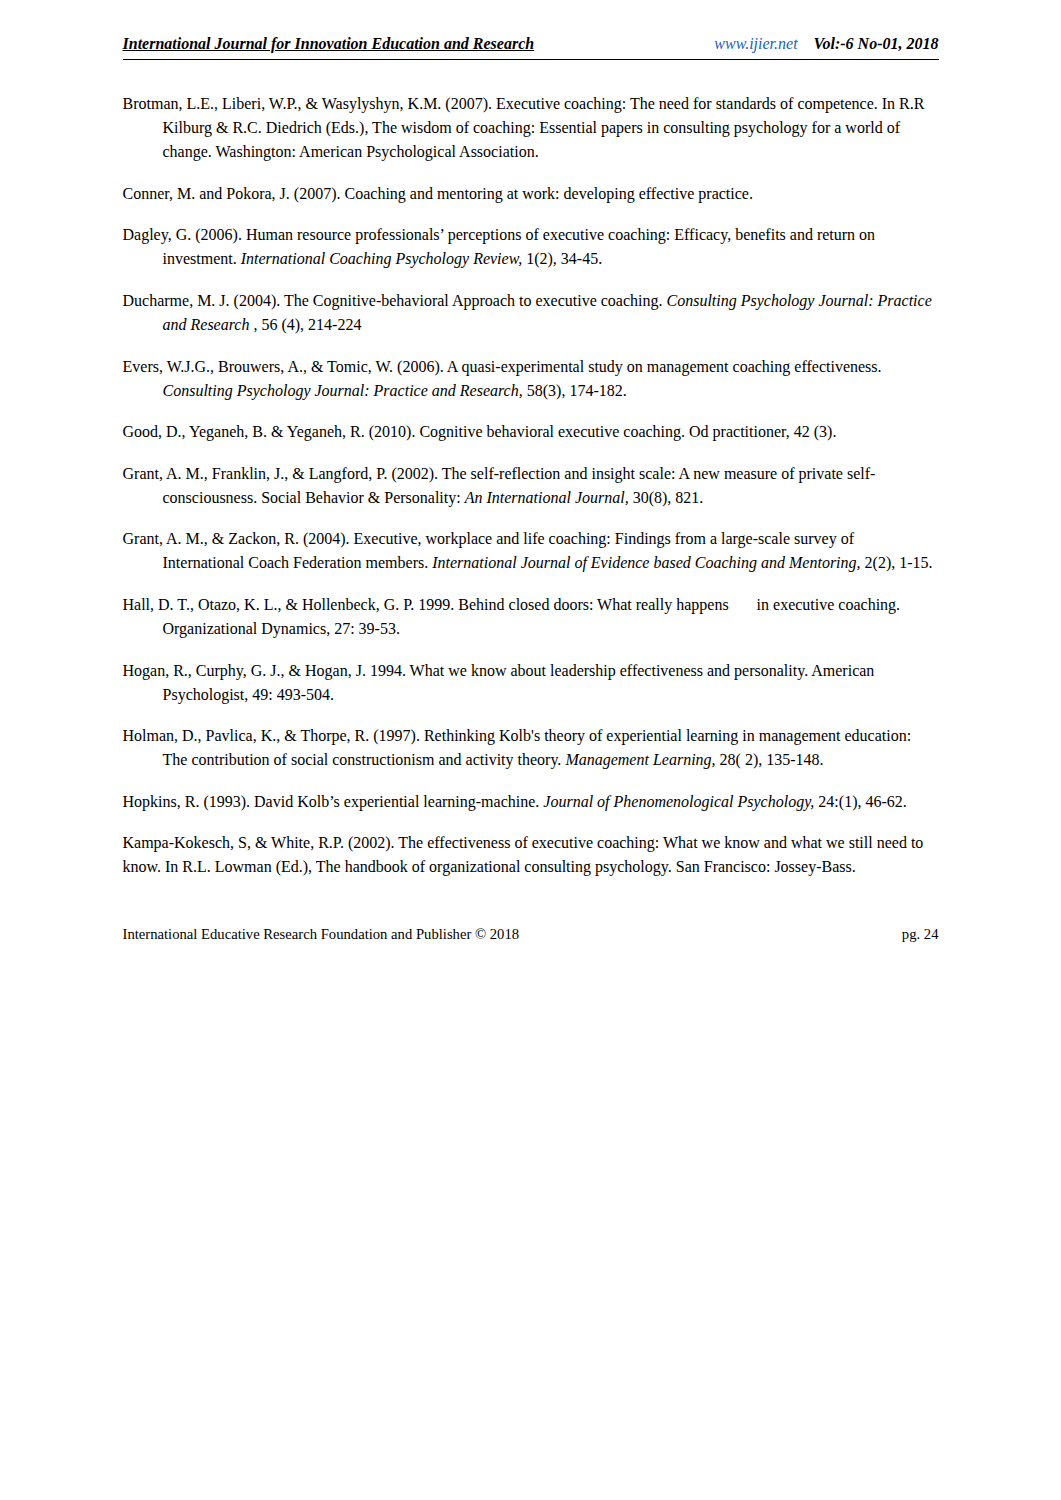International Journal for Innovation Education and Research www.ijier.net Vol:-6 No-01, 2018
Brotman, L.E., Liberi, W.P., & Wasylyshyn, K.M. (2007). Executive coaching: The need for standards of competence. In R.R Kilburg & R.C. Diedrich (Eds.), The wisdom of coaching: Essential papers in consulting psychology for a world of change. Washington: American Psychological Association.
Conner, M. and Pokora, J. (2007). Coaching and mentoring at work: developing effective practice.
Dagley, G. (2006). Human resource professionals’ perceptions of executive coaching: Efficacy, benefits and return on investment. International Coaching Psychology Review, 1(2), 34-45.
Ducharme, M. J. (2004). The Cognitive-behavioral Approach to executive coaching. Consulting Psychology Journal: Practice and Research , 56 (4), 214-224
Evers, W.J.G., Brouwers, A., & Tomic, W. (2006). A quasi-experimental study on management coaching effectiveness. Consulting Psychology Journal: Practice and Research, 58(3), 174-182.
Good, D., Yeganeh, B. & Yeganeh, R. (2010). Cognitive behavioral executive coaching. Od practitioner, 42 (3).
Grant, A. M., Franklin, J., & Langford, P. (2002). The self-reflection and insight scale: A new measure of private self-consciousness. Social Behavior & Personality: An International Journal, 30(8), 821.
Grant, A. M., & Zackon, R. (2004). Executive, workplace and life coaching: Findings from a large-scale survey of International Coach Federation members. International Journal of Evidence based Coaching and Mentoring, 2(2), 1-15.
Hall, D. T., Otazo, K. L., & Hollenbeck, G. P. 1999. Behind closed doors: What really happens in executive coaching. Organizational Dynamics, 27: 39-53.
Hogan, R., Curphy, G. J., & Hogan, J. 1994. What we know about leadership effectiveness and personality. American Psychologist, 49: 493-504.
Holman, D., Pavlica, K., & Thorpe, R. (1997). Rethinking Kolb's theory of experiential learning in management education: The contribution of social constructionism and activity theory. Management Learning, 28( 2), 135-148.
Hopkins, R. (1993). David Kolb’s experiential learning-machine. Journal of Phenomenological Psychology, 24:(1), 46-62.
Kampa-Kokesch, S, & White, R.P. (2002). The effectiveness of executive coaching: What we know and what we still need to know. In R.L. Lowman (Ed.), The handbook of organizational consulting psychology. San Francisco: Jossey-Bass.
International Educative Research Foundation and Publisher © 2018 pg. 24